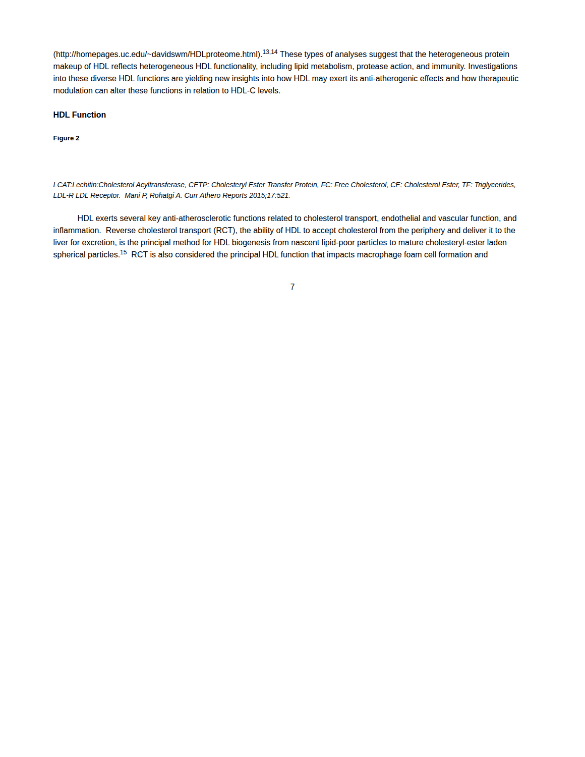(http://homepages.uc.edu/~davidswm/HDLproteome.html).13,14 These types of analyses suggest that the heterogeneous protein makeup of HDL reflects heterogeneous HDL functionality, including lipid metabolism, protease action, and immunity. Investigations into these diverse HDL functions are yielding new insights into how HDL may exert its anti-atherogenic effects and how therapeutic modulation can alter these functions in relation to HDL-C levels.
HDL Function
Figure 2
LCAT:Lechitin:Cholesterol Acyltransferase, CETP: Cholesteryl Ester Transfer Protein, FC: Free Cholesterol, CE: Cholesterol Ester, TF: Triglycerides, LDL-R LDL Receptor. Mani P, Rohatgi A. Curr Athero Reports 2015;17:521.
HDL exerts several key anti-atherosclerotic functions related to cholesterol transport, endothelial and vascular function, and inflammation. Reverse cholesterol transport (RCT), the ability of HDL to accept cholesterol from the periphery and deliver it to the liver for excretion, is the principal method for HDL biogenesis from nascent lipid-poor particles to mature cholesteryl-ester laden spherical particles.15 RCT is also considered the principal HDL function that impacts macrophage foam cell formation and
7